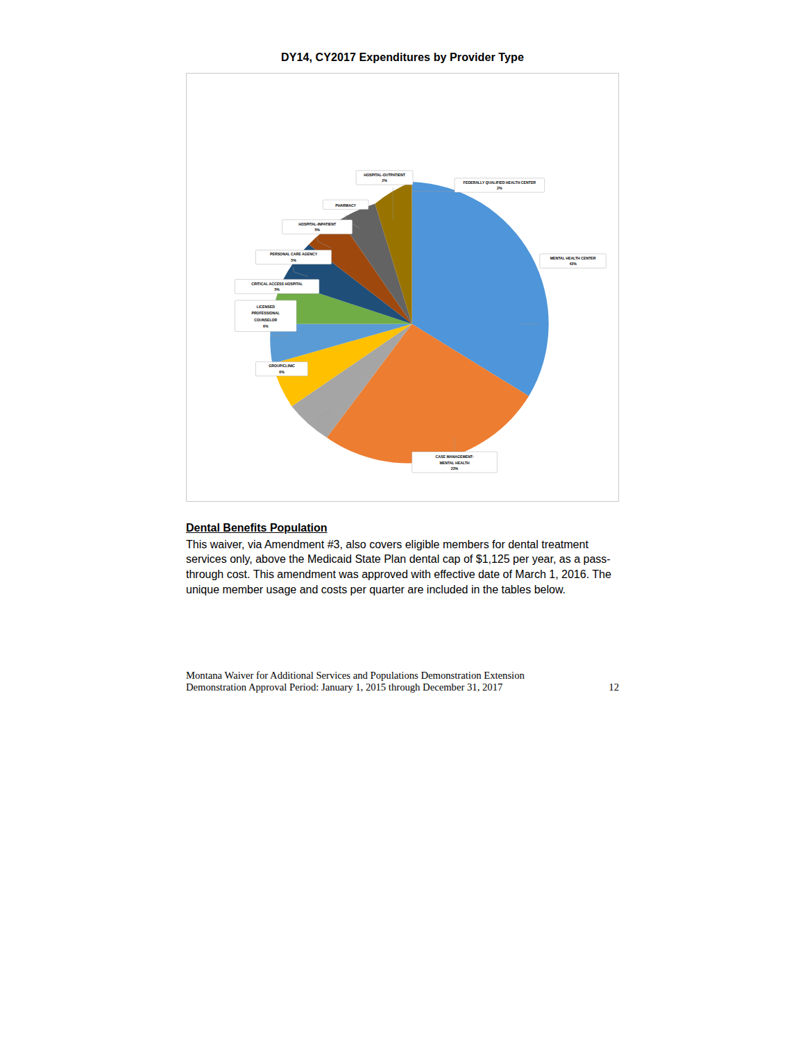DY14, CY2017 Expenditures by Provider Type
DY14, CY2017 Expenditures by Provider Type HOSPITAL-OUTPATIENT 2% FEDERALLY QUALIFIED HEALTH CENTER 2% PHARMACY HOSPITAL-INPATIENT 5% PERSONAL CARE AGENCY 5% CRITICAL ACCESS HOSPITAL 5% LICENSED PROFESSIONAL COUNSELOR 6% GROUP/CLINIC 6% MENTAL HEALTH CENTER 43% CASE MANAGEMENT- MENTAL HEALTH 23%
Dental Benefits Population
This waiver, via Amendment #3, also covers eligible members for dental treatment services only, above the Medicaid State Plan dental cap of $1,125 per year, as a pass-through cost. This amendment was approved with effective date of March 1, 2016. The unique member usage and costs per quarter are included in the tables below.
Montana Waiver for Additional Services and Populations Demonstration Extension
Demonstration Approval Period: January 1, 2015 through December 31, 201712